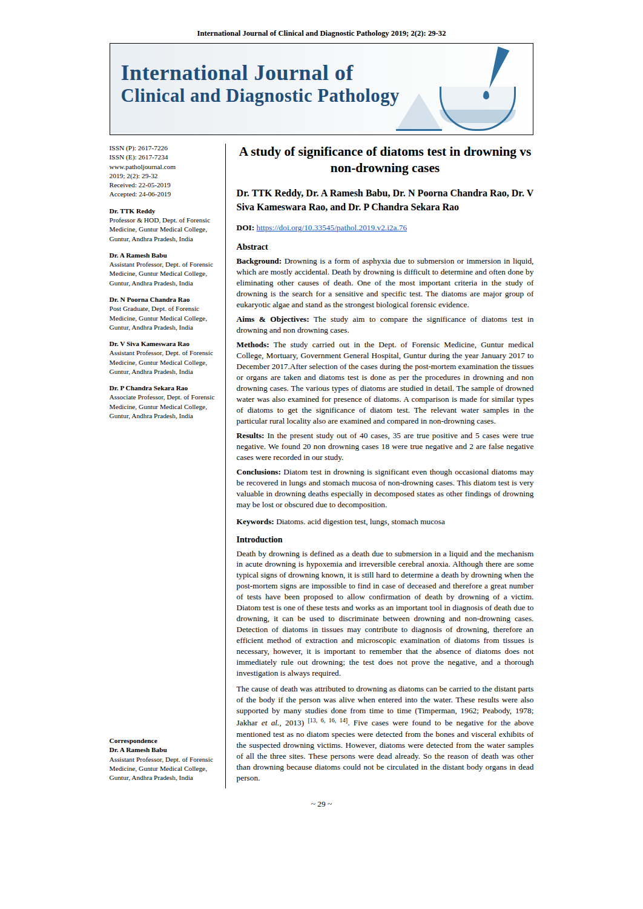International Journal of Clinical and Diagnostic Pathology 2019; 2(2): 29-32
International Journal of
Clinical and Diagnostic Pathology
ISSN (P): 2617-7226
ISSN (E): 2617-7234
www.patholjournal.com
2019; 2(2): 29-32
Received: 22-05-2019
Accepted: 24-06-2019
Dr. TTK Reddy
Professor & HOD, Dept. of Forensic Medicine, Guntur Medical College, Guntur, Andhra Pradesh, India
Dr. A Ramesh Babu
Assistant Professor, Dept. of Forensic Medicine, Guntur Medical College, Guntur, Andhra Pradesh, India
Dr. N Poorna Chandra Rao
Post Graduate, Dept. of Forensic Medicine, Guntur Medical College, Guntur, Andhra Pradesh, India
Dr. V Siva Kameswara Rao
Assistant Professor, Dept. of Forensic Medicine, Guntur Medical College, Guntur, Andhra Pradesh, India
Dr. P Chandra Sekara Rao
Associate Professor, Dept. of Forensic Medicine, Guntur Medical College, Guntur, Andhra Pradesh, India
Correspondence
Dr. A Ramesh Babu
Assistant Professor, Dept. of Forensic Medicine, Guntur Medical College, Guntur, Andhra Pradesh, India
A study of significance of diatoms test in drowning vs non-drowning cases
Dr. TTK Reddy, Dr. A Ramesh Babu, Dr. N Poorna Chandra Rao, Dr. V Siva Kameswara Rao, and Dr. P Chandra Sekara Rao
DOI: https://doi.org/10.33545/pathol.2019.v2.i2a.76
Abstract
Background: Drowning is a form of asphyxia due to submersion or immersion in liquid, which are mostly accidental. Death by drowning is difficult to determine and often done by eliminating other causes of death. One of the most important criteria in the study of drowning is the search for a sensitive and specific test. The diatoms are major group of eukaryotic algae and stand as the strongest biological forensic evidence.
Aims & Objectives: The study aim to compare the significance of diatoms test in drowning and non drowning cases.
Methods: The study carried out in the Dept. of Forensic Medicine, Guntur medical College, Mortuary, Government General Hospital, Guntur during the year January 2017 to December 2017.After selection of the cases during the post-mortem examination the tissues or organs are taken and diatoms test is done as per the procedures in drowning and non drowning cases. The various types of diatoms are studied in detail. The sample of drowned water was also examined for presence of diatoms. A comparison is made for similar types of diatoms to get the significance of diatom test. The relevant water samples in the particular rural locality also are examined and compared in non-drowning cases.
Results: In the present study out of 40 cases, 35 are true positive and 5 cases were true negative. We found 20 non drowning cases 18 were true negative and 2 are false negative cases were recorded in our study.
Conclusions: Diatom test in drowning is significant even though occasional diatoms may be recovered in lungs and stomach mucosa of non-drowning cases. This diatom test is very valuable in drowning deaths especially in decomposed states as other findings of drowning may be lost or obscured due to decomposition.
Keywords: Diatoms. acid digestion test, lungs, stomach mucosa
Introduction
Death by drowning is defined as a death due to submersion in a liquid and the mechanism in acute drowning is hypoxemia and irreversible cerebral anoxia. Although there are some typical signs of drowning known, it is still hard to determine a death by drowning when the post-mortem signs are impossible to find in case of deceased and therefore a great number of tests have been proposed to allow confirmation of death by drowning of a victim. Diatom test is one of these tests and works as an important tool in diagnosis of death due to drowning, it can be used to discriminate between drowning and non-drowning cases. Detection of diatoms in tissues may contribute to diagnosis of drowning, therefore an efficient method of extraction and microscopic examination of diatoms from tissues is necessary, however, it is important to remember that the absence of diatoms does not immediately rule out drowning; the test does not prove the negative, and a thorough investigation is always required.
The cause of death was attributed to drowning as diatoms can be carried to the distant parts of the body if the person was alive when entered into the water. These results were also supported by many studies done from time to time (Timperman, 1962; Peabody, 1978; Jakhar et al., 2013) [13, 6, 16, 14]. Five cases were found to be negative for the above mentioned test as no diatom species were detected from the bones and visceral exhibits of the suspected drowning victims. However, diatoms were detected from the water samples of all the three sites. These persons were dead already. So the reason of death was other than drowning because diatoms could not be circulated in the distant body organs in dead person.
~ 29 ~